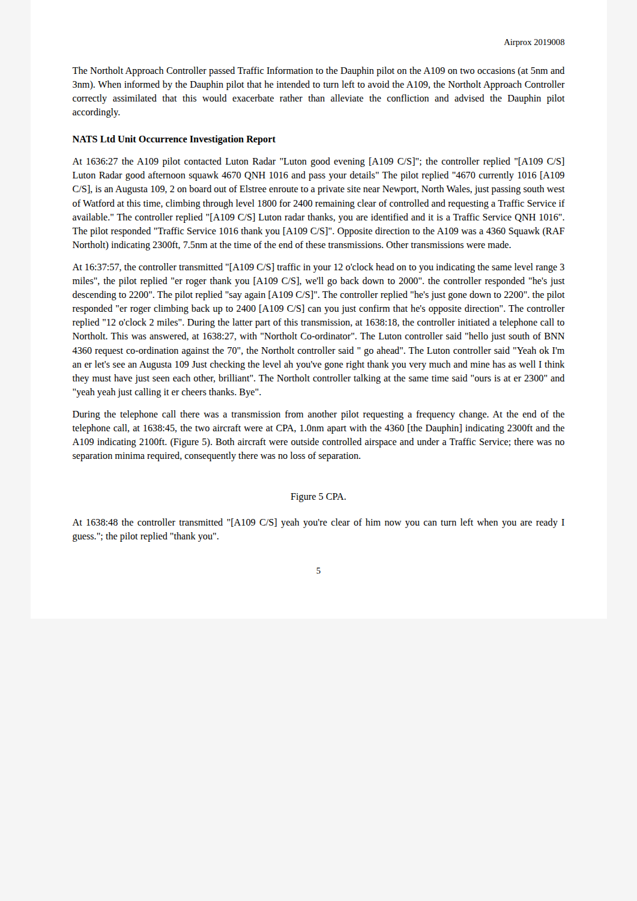Airprox 2019008
The Northolt Approach Controller passed Traffic Information to the Dauphin pilot on the A109 on two occasions (at 5nm and 3nm). When informed by the Dauphin pilot that he intended to turn left to avoid the A109, the Northolt Approach Controller correctly assimilated that this would exacerbate rather than alleviate the confliction and advised the Dauphin pilot accordingly.
NATS Ltd Unit Occurrence Investigation Report
At 1636:27 the A109 pilot contacted Luton Radar "Luton good evening [A109 C/S]"; the controller replied "[A109 C/S] Luton Radar good afternoon squawk 4670 QNH 1016 and pass your details" The pilot replied "4670 currently 1016 [A109 C/S], is an Augusta 109, 2 on board out of Elstree enroute to a private site near Newport, North Wales, just passing south west of Watford at this time, climbing through level 1800 for 2400 remaining clear of controlled and requesting a Traffic Service if available." The controller replied "[A109 C/S] Luton radar thanks, you are identified and it is a Traffic Service QNH 1016". The pilot responded "Traffic Service 1016 thank you [A109 C/S]". Opposite direction to the A109 was a 4360 Squawk (RAF Northolt) indicating 2300ft, 7.5nm at the time of the end of these transmissions. Other transmissions were made.
At 16:37:57, the controller transmitted "[A109 C/S] traffic in your 12 o'clock head on to you indicating the same level range 3 miles", the pilot replied "er roger thank you [A109 C/S], we'll go back down to 2000". the controller responded "he's just descending to 2200". The pilot replied "say again [A109 C/S]". The controller replied "he's just gone down to 2200". the pilot responded "er roger climbing back up to 2400 [A109 C/S] can you just confirm that he's opposite direction". The controller replied "12 o'clock 2 miles". During the latter part of this transmission, at 1638:18, the controller initiated a telephone call to Northolt. This was answered, at 1638:27, with "Northolt Co-ordinator". The Luton controller said "hello just south of BNN 4360 request co-ordination against the 70", the Northolt controller said " go ahead". The Luton controller said "Yeah ok I'm an er let's see an Augusta 109 Just checking the level ah you've gone right thank you very much and mine has as well I think they must have just seen each other, brilliant". The Northolt controller talking at the same time said "ours is at er 2300" and "yeah yeah just calling it er cheers thanks. Bye".
During the telephone call there was a transmission from another pilot requesting a frequency change. At the end of the telephone call, at 1638:45, the two aircraft were at CPA, 1.0nm apart with the 4360 [the Dauphin] indicating 2300ft and the A109 indicating 2100ft. (Figure 5). Both aircraft were outside controlled airspace and under a Traffic Service; there was no separation minima required, consequently there was no loss of separation.
Figure 5 CPA.
At 1638:48 the controller transmitted "[A109 C/S] yeah you're clear of him now you can turn left when you are ready I guess."; the pilot replied "thank you".
5